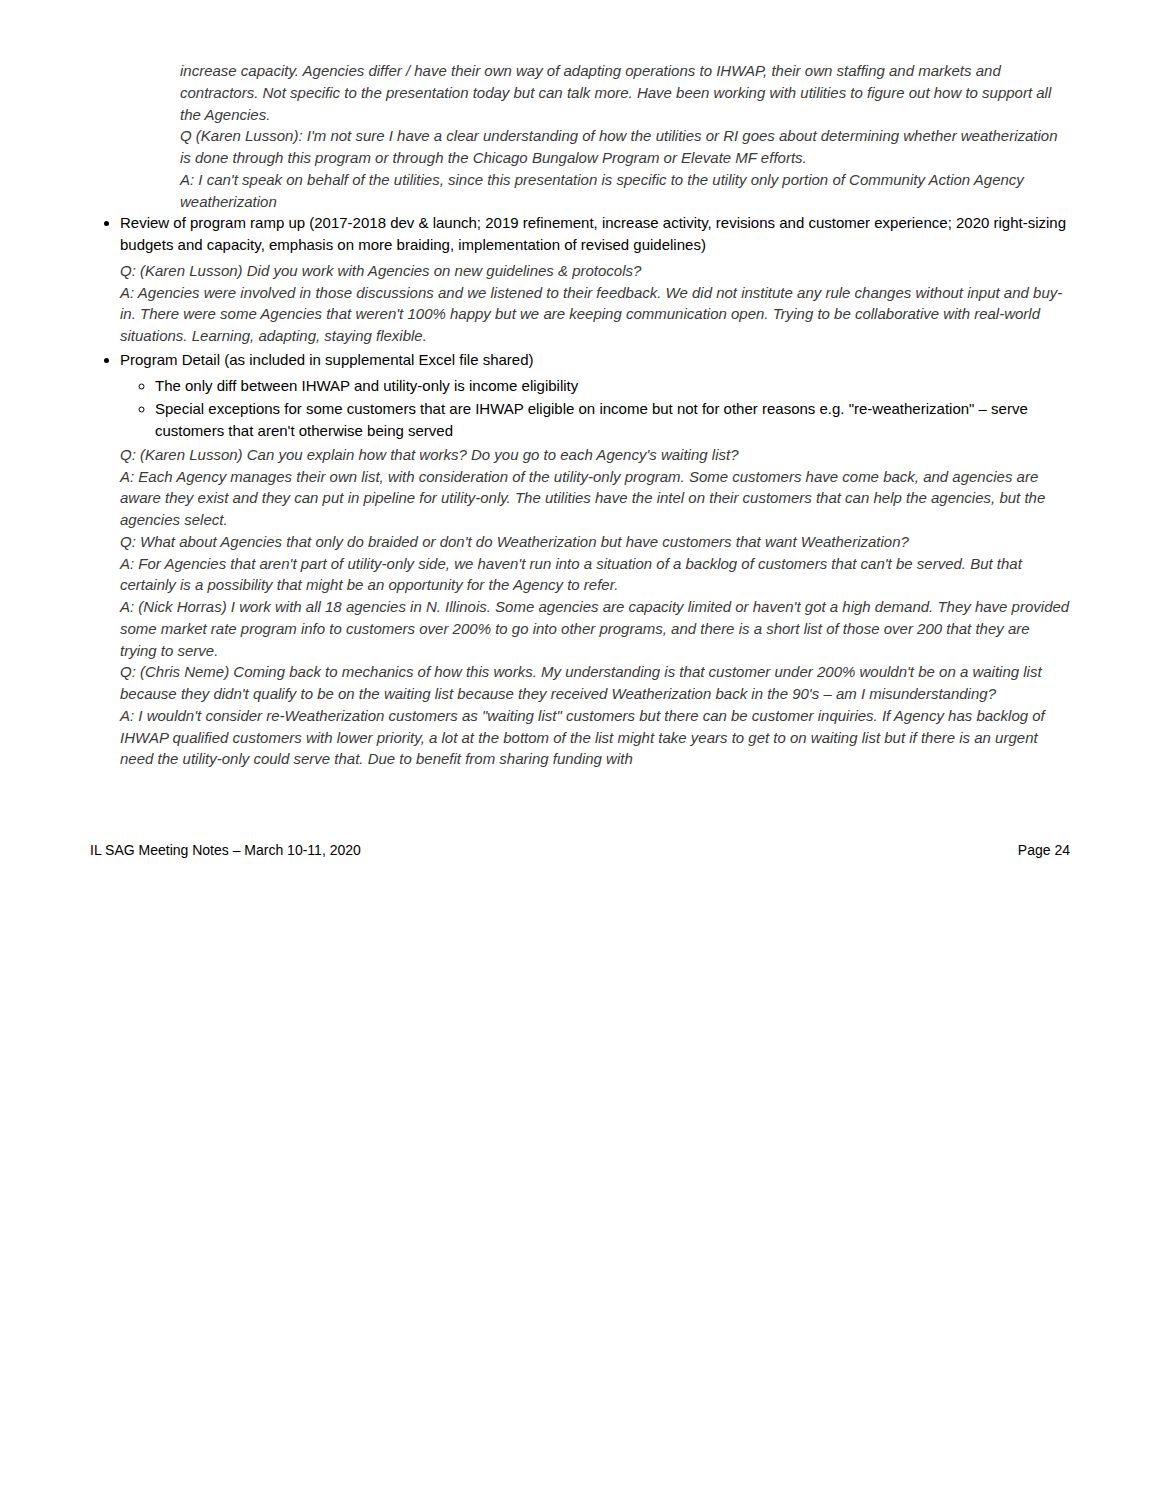increase capacity. Agencies differ / have their own way of adapting operations to IHWAP, their own staffing and markets and contractors. Not specific to the presentation today but can talk more. Have been working with utilities to figure out how to support all the Agencies.
Q (Karen Lusson): I'm not sure I have a clear understanding of how the utilities or RI goes about determining whether weatherization is done through this program or through the Chicago Bungalow Program or Elevate MF efforts.
A: I can't speak on behalf of the utilities, since this presentation is specific to the utility only portion of Community Action Agency weatherization
Review of program ramp up (2017-2018 dev & launch; 2019 refinement, increase activity, revisions and customer experience; 2020 right-sizing budgets and capacity, emphasis on more braiding, implementation of revised guidelines)
Q: (Karen Lusson) Did you work with Agencies on new guidelines & protocols?
A: Agencies were involved in those discussions and we listened to their feedback. We did not institute any rule changes without input and buy-in. There were some Agencies that weren't 100% happy but we are keeping communication open. Trying to be collaborative with real-world situations. Learning, adapting, staying flexible.
Program Detail (as included in supplemental Excel file shared)
The only diff between IHWAP and utility-only is income eligibility
Special exceptions for some customers that are IHWAP eligible on income but not for other reasons e.g. "re-weatherization" – serve customers that aren't otherwise being served
Q: (Karen Lusson) Can you explain how that works? Do you go to each Agency's waiting list?
A: Each Agency manages their own list, with consideration of the utility-only program. Some customers have come back, and agencies are aware they exist and they can put in pipeline for utility-only. The utilities have the intel on their customers that can help the agencies, but the agencies select.
Q: What about Agencies that only do braided or don't do Weatherization but have customers that want Weatherization?
A: For Agencies that aren't part of utility-only side, we haven't run into a situation of a backlog of customers that can't be served. But that certainly is a possibility that might be an opportunity for the Agency to refer.
A: (Nick Horras) I work with all 18 agencies in N. Illinois. Some agencies are capacity limited or haven't got a high demand. They have provided some market rate program info to customers over 200% to go into other programs, and there is a short list of those over 200 that they are trying to serve.
Q: (Chris Neme) Coming back to mechanics of how this works. My understanding is that customer under 200% wouldn't be on a waiting list because they didn't qualify to be on the waiting list because they received Weatherization back in the 90's – am I misunderstanding?
A: I wouldn't consider re-Weatherization customers as "waiting list" customers but there can be customer inquiries. If Agency has backlog of IHWAP qualified customers with lower priority, a lot at the bottom of the list might take years to get to on waiting list but if there is an urgent need the utility-only could serve that. Due to benefit from sharing funding with
IL SAG Meeting Notes – March 10-11, 2020 Page 24